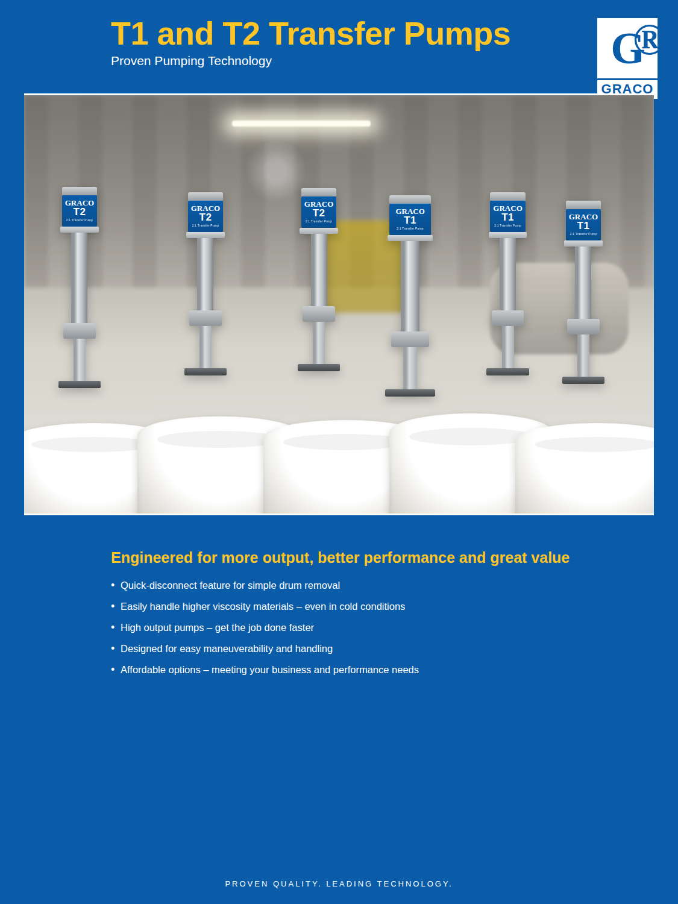G®
GRACO
T1 and T2 Transfer Pumps
Proven Pumping Technology
GRACO T2 2:1 Transfer Pump
GRACO T2 2:1 Transfer Pump
GRACO T2 2:1 Transfer Pump
GRACO T1 2:1 Transfer Pump
GRACO T1 2:1 Transfer Pump
GRACO T1 2:1 Transfer Pump
Engineered for more output, better performance and great value
Quick-disconnect feature for simple drum removal
Easily handle higher viscosity materials – even in cold conditions
High output pumps – get the job done faster
Designed for easy maneuverability and handling
Affordable options – meeting your business and performance needs
PROVEN QUALITY. LEADING TECHNOLOGY.